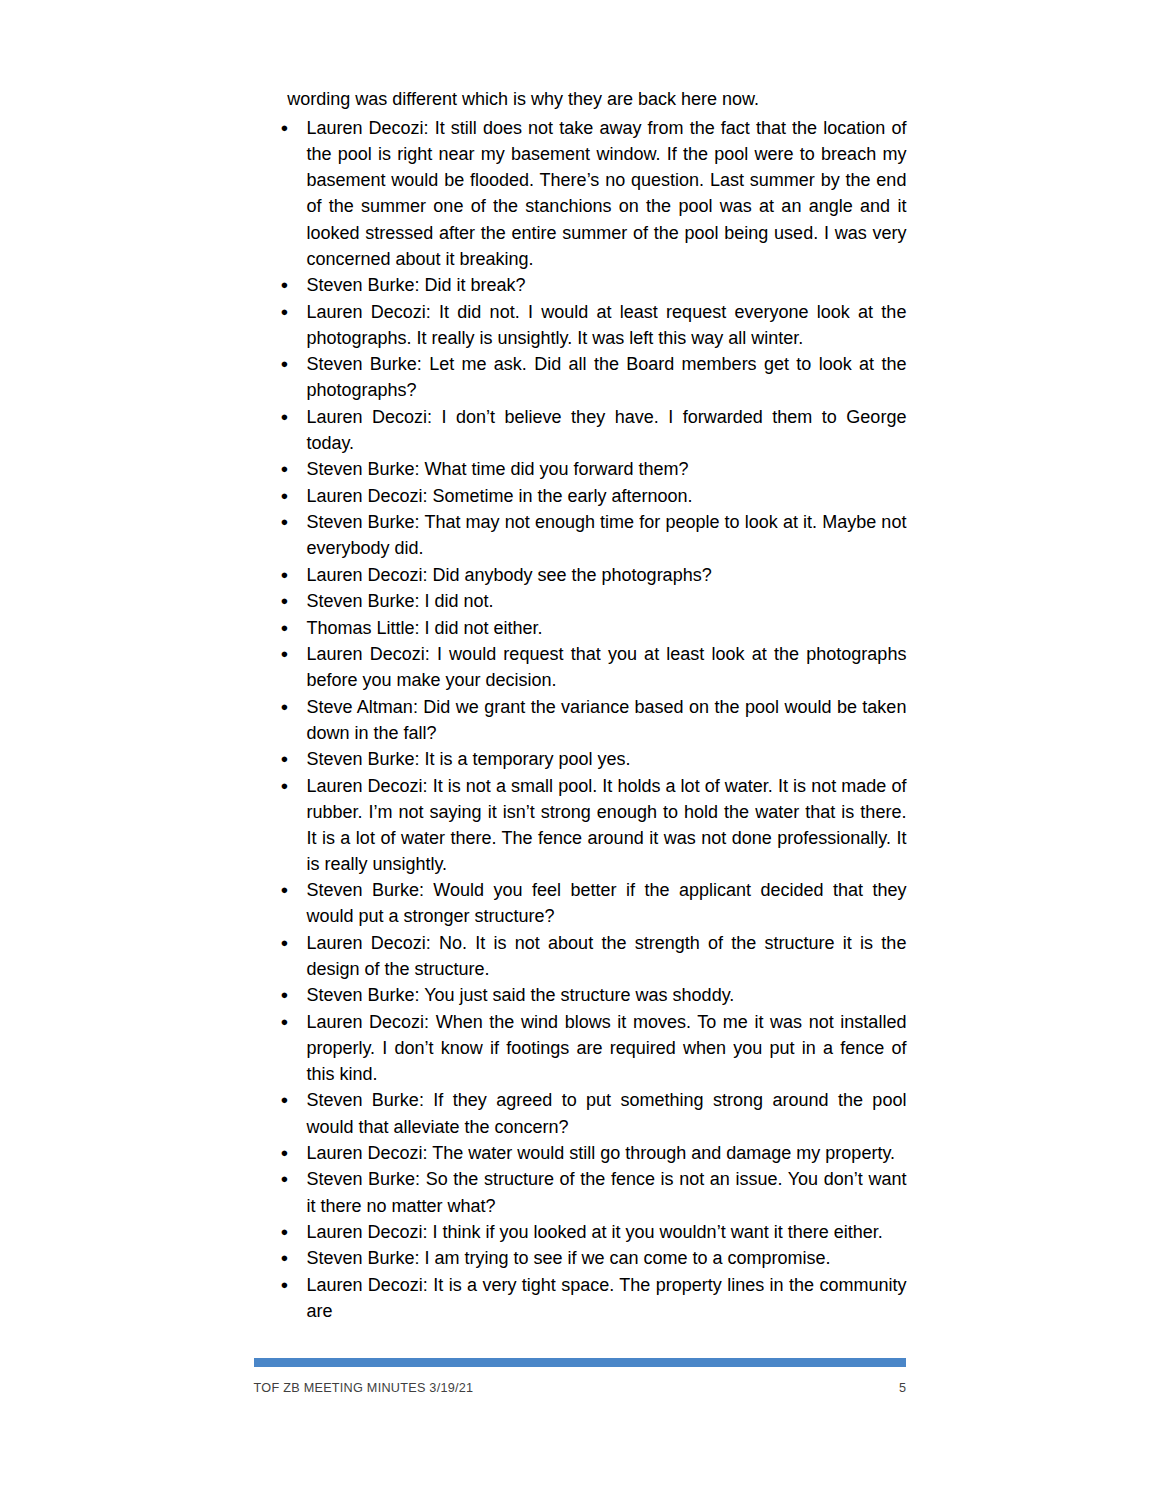wording was different which is why they are back here now.
Lauren Decozi: It still does not take away from the fact that the location of the pool is right near my basement window. If the pool were to breach my basement would be flooded. There’s no question. Last summer by the end of the summer one of the stanchions on the pool was at an angle and it looked stressed after the entire summer of the pool being used. I was very concerned about it breaking.
Steven Burke: Did it break?
Lauren Decozi: It did not. I would at least request everyone look at the photographs. It really is unsightly. It was left this way all winter.
Steven Burke: Let me ask. Did all the Board members get to look at the photographs?
Lauren Decozi: I don’t believe they have. I forwarded them to George today.
Steven Burke: What time did you forward them?
Lauren Decozi: Sometime in the early afternoon.
Steven Burke: That may not enough time for people to look at it. Maybe not everybody did.
Lauren Decozi: Did anybody see the photographs?
Steven Burke: I did not.
Thomas Little: I did not either.
Lauren Decozi: I would request that you at least look at the photographs before you make your decision.
Steve Altman: Did we grant the variance based on the pool would be taken down in the fall?
Steven Burke: It is a temporary pool yes.
Lauren Decozi: It is not a small pool. It holds a lot of water. It is not made of rubber. I’m not saying it isn’t strong enough to hold the water that is there. It is a lot of water there. The fence around it was not done professionally. It is really unsightly.
Steven Burke: Would you feel better if the applicant decided that they would put a stronger structure?
Lauren Decozi: No. It is not about the strength of the structure it is the design of the structure.
Steven Burke: You just said the structure was shoddy.
Lauren Decozi: When the wind blows it moves. To me it was not installed properly. I don’t know if footings are required when you put in a fence of this kind.
Steven Burke: If they agreed to put something strong around the pool would that alleviate the concern?
Lauren Decozi: The water would still go through and damage my property.
Steven Burke: So the structure of the fence is not an issue. You don’t want it there no matter what?
Lauren Decozi: I think if you looked at it you wouldn’t want it there either.
Steven Burke: I am trying to see if we can come to a compromise.
Lauren Decozi: It is a very tight space. The property lines in the community are
TOF ZB Meeting Minutes 3/19/21 5